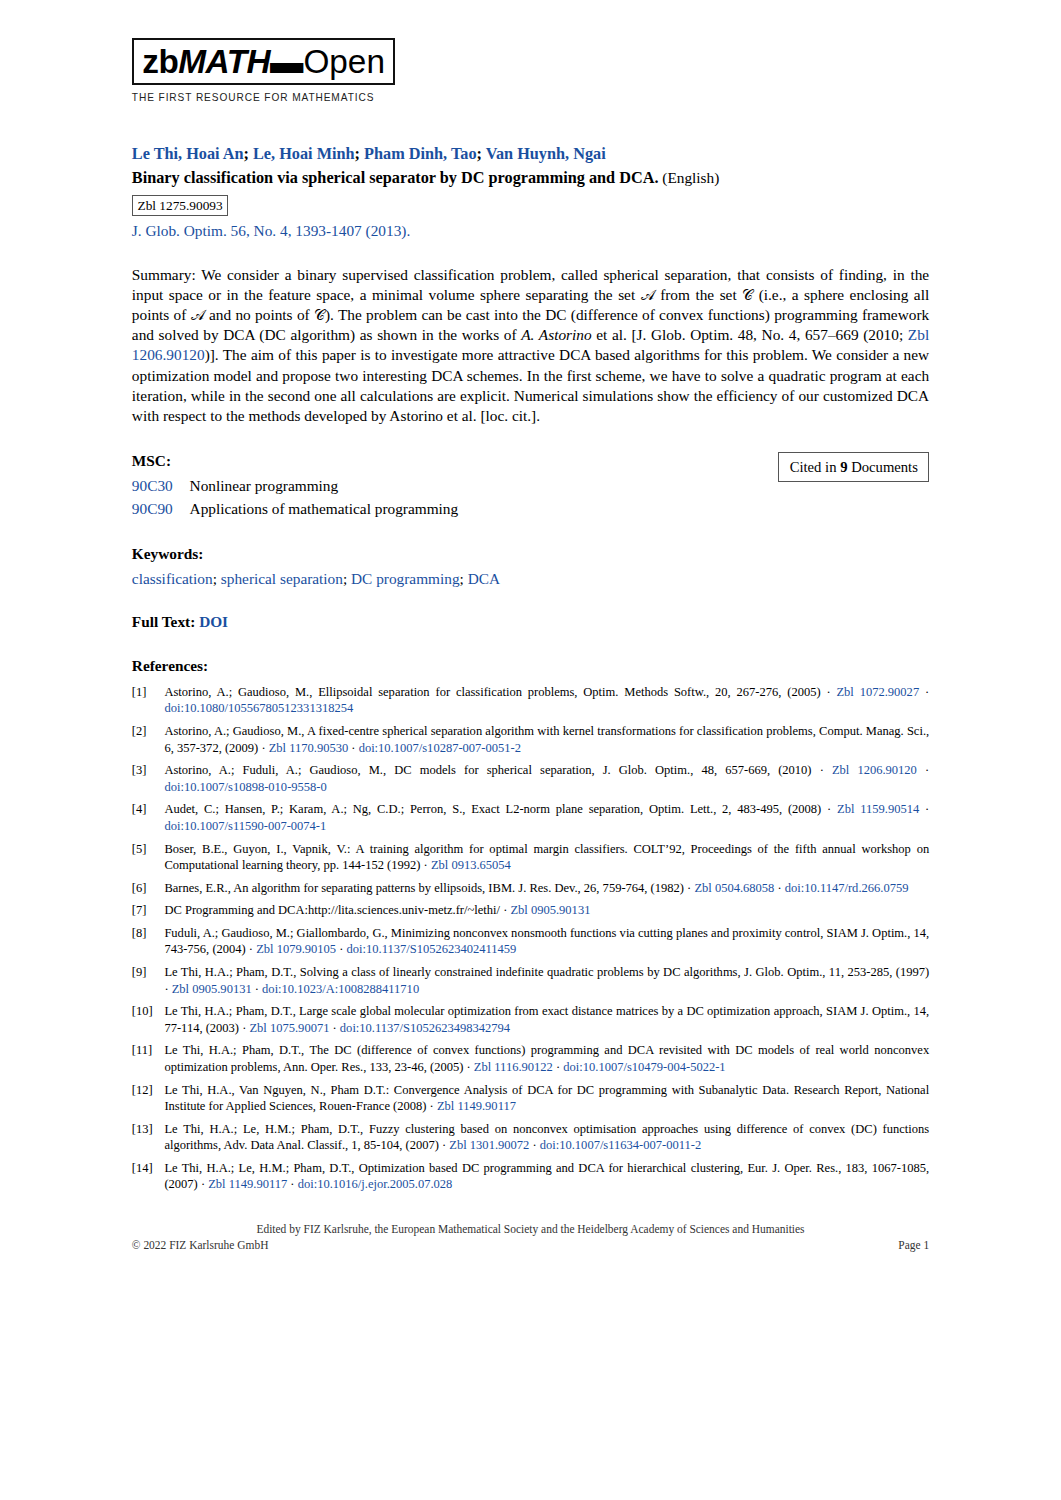zb MATH▬Open
THE FIRST RESOURCE FOR MATHEMATICS
Le Thi, Hoai An; Le, Hoai Minh; Pham Dinh, Tao; Van Huynh, Ngai
Binary classification via spherical separator by DC programming and DCA.
(English)
Zbl 1275.90093
J. Glob. Optim. 56, No. 4, 1393-1407 (2013).
Summary: We consider a binary supervised classification problem, called spherical separation, that consists of finding, in the input space or in the feature space, a minimal volume sphere separating the set 𝒜 from the set 𝒞 (i.e., a sphere enclosing all points of 𝒜 and no points of 𝒞). The problem can be cast into the DC (difference of convex functions) programming framework and solved by DCA (DC algorithm) as shown in the works of A. Astorino et al. [J. Glob. Optim. 48, No. 4, 657–669 (2010; Zbl 1206.90120)]. The aim of this paper is to investigate more attractive DCA based algorithms for this problem. We consider a new optimization model and propose two interesting DCA schemes. In the first scheme, we have to solve a quadratic program at each iteration, while in the second one all calculations are explicit. Numerical simulations show the efficiency of our customized DCA with respect to the methods developed by Astorino et al. [loc. cit.].
MSC:
Cited in 9 Documents
| 90C30 | Nonlinear programming |
| 90C90 | Applications of mathematical programming |
Keywords:
classification; spherical separation; DC programming; DCA
Full Text: DOI
References:
Astorino, A.; Gaudioso, M., Ellipsoidal separation for classification problems, Optim. Methods Softw., 20, 267-276, (2005) · Zbl 1072.90027 · doi:10.1080/10556780512331318254
Astorino, A.; Gaudioso, M., A fixed-centre spherical separation algorithm with kernel transformations for classification problems, Comput. Manag. Sci., 6, 357-372, (2009) · Zbl 1170.90530 · doi:10.1007/s10287-007-0051-2
Astorino, A.; Fuduli, A.; Gaudioso, M., DC models for spherical separation, J. Glob. Optim., 48, 657-669, (2010) · Zbl 1206.90120 · doi:10.1007/s10898-010-9558-0
Audet, C.; Hansen, P.; Karam, A.; Ng, C.D.; Perron, S., Exact L2-norm plane separation, Optim. Lett., 2, 483-495, (2008) · Zbl 1159.90514 · doi:10.1007/s11590-007-0074-1
Boser, B.E., Guyon, I., Vapnik, V.: A training algorithm for optimal margin classifiers. COLT’92, Proceedings of the fifth annual workshop on Computational learning theory, pp. 144-152 (1992) · Zbl 0913.65054
Barnes, E.R., An algorithm for separating patterns by ellipsoids, IBM. J. Res. Dev., 26, 759-764, (1982) · Zbl 0504.68058 · doi:10.1147/rd.266.0759
DC Programming and DCA:http://lita.sciences.univ-metz.fr/~lethi/ · Zbl 0905.90131
Fuduli, A.; Gaudioso, M.; Giallombardo, G., Minimizing nonconvex nonsmooth functions via cutting planes and proximity control, SIAM J. Optim., 14, 743-756, (2004) · Zbl 1079.90105 · doi:10.1137/S1052623402411459
Le Thi, H.A.; Pham, D.T., Solving a class of linearly constrained indefinite quadratic problems by DC algorithms, J. Glob. Optim., 11, 253-285, (1997) · Zbl 0905.90131 · doi:10.1023/A:1008288411710
Le Thi, H.A.; Pham, D.T., Large scale global molecular optimization from exact distance matrices by a DC optimization approach, SIAM J. Optim., 14, 77-114, (2003) · Zbl 1075.90071 · doi:10.1137/S1052623498342794
Le Thi, H.A.; Pham, D.T., The DC (difference of convex functions) programming and DCA revisited with DC models of real world nonconvex optimization problems, Ann. Oper. Res., 133, 23-46, (2005) · Zbl 1116.90122 · doi:10.1007/s10479-004-5022-1
Le Thi, H.A., Van Nguyen, N., Pham D.T.: Convergence Analysis of DCA for DC programming with Subanalytic Data. Research Report, National Institute for Applied Sciences, Rouen-France (2008) · Zbl 1149.90117
Le Thi, H.A.; Le, H.M.; Pham, D.T., Fuzzy clustering based on nonconvex optimisation approaches using difference of convex (DC) functions algorithms, Adv. Data Anal. Classif., 1, 85-104, (2007) · Zbl 1301.90072 · doi:10.1007/s11634-007-0011-2
Le Thi, H.A.; Le, H.M.; Pham, D.T., Optimization based DC programming and DCA for hierarchical clustering, Eur. J. Oper. Res., 183, 1067-1085, (2007) · Zbl 1149.90117 · doi:10.1016/j.ejor.2005.07.028
Edited by FIZ Karlsruhe, the European Mathematical Society and the Heidelberg Academy of Sciences and Humanities
© 2022 FIZ Karlsruhe GmbH Page 1